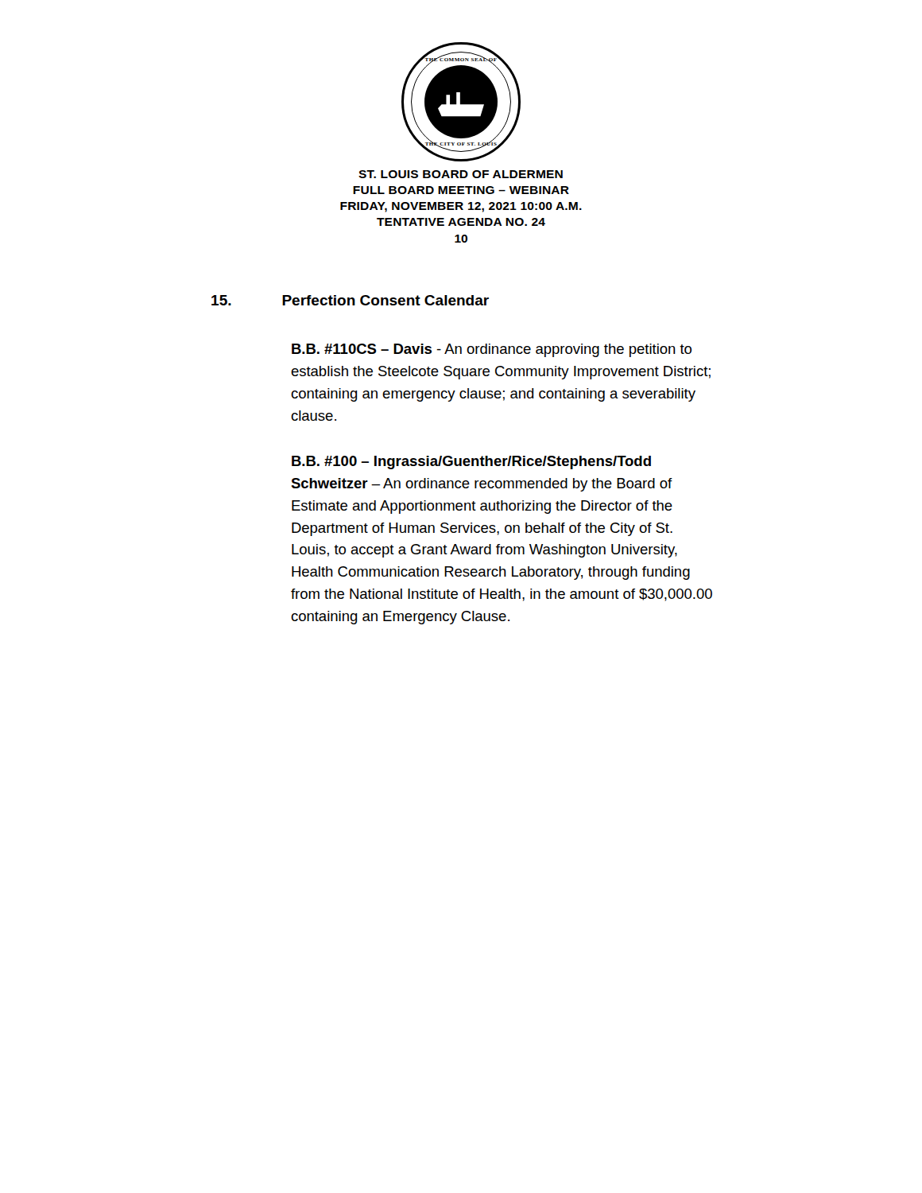THE COMMON SEAL OF
THE CITY OF ST. LOUIS
ST. LOUIS BOARD OF ALDERMEN
FULL BOARD MEETING – WEBINAR
FRIDAY, NOVEMBER 12, 2021 10:00 A.M.
TENTATIVE AGENDA NO. 24
10
15.
Perfection Consent Calendar
B.B. #110CS – Davis - An ordinance approving the petition to establish the Steelcote Square Community Improvement District; containing an emergency clause; and containing a severability clause.
B.B. #100 – Ingrassia/Guenther/Rice/Stephens/Todd Schweitzer – An ordinance recommended by the Board of Estimate and Apportionment authorizing the Director of the Department of Human Services, on behalf of the City of St. Louis, to accept a Grant Award from Washington University, Health Communication Research Laboratory, through funding from the National Institute of Health, in the amount of $30,000.00 containing an Emergency Clause.